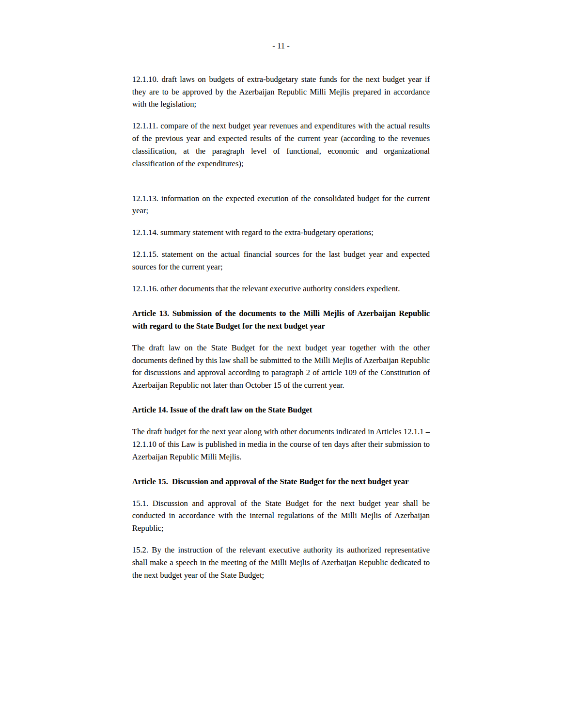- 11 -
12.1.10. draft laws on budgets of extra-budgetary state funds for the next budget year if they are to be approved by the Azerbaijan Republic Milli Mejlis prepared in accordance with the legislation;
12.1.11. compare of the next budget year revenues and expenditures with the actual results of the previous year and expected results of the current year (according to the revenues classification, at the paragraph level of functional, economic and organizational classification of the expenditures);
12.1.13. information on the expected execution of the consolidated budget for the current year;
12.1.14. summary statement with regard to the extra-budgetary operations;
12.1.15. statement on the actual financial sources for the last budget year and expected sources for the current year;
12.1.16. other documents that the relevant executive authority considers expedient.
Article 13. Submission of the documents to the Milli Mejlis of Azerbaijan Republic with regard to the State Budget for the next budget year
The draft law on the State Budget for the next budget year together with the other documents defined by this law shall be submitted to the Milli Mejlis of Azerbaijan Republic for discussions and approval according to paragraph 2 of article 109 of the Constitution of Azerbaijan Republic not later than October 15 of the current year.
Article 14. Issue of the draft law on the State Budget
The draft budget for the next year along with other documents indicated in Articles 12.1.1 – 12.1.10 of this Law is published in media in the course of ten days after their submission to Azerbaijan Republic Milli Mejlis.
Article 15. Discussion and approval of the State Budget for the next budget year
15.1. Discussion and approval of the State Budget for the next budget year shall be conducted in accordance with the internal regulations of the Milli Mejlis of Azerbaijan Republic;
15.2. By the instruction of the relevant executive authority its authorized representative shall make a speech in the meeting of the Milli Mejlis of Azerbaijan Republic dedicated to the next budget year of the State Budget;